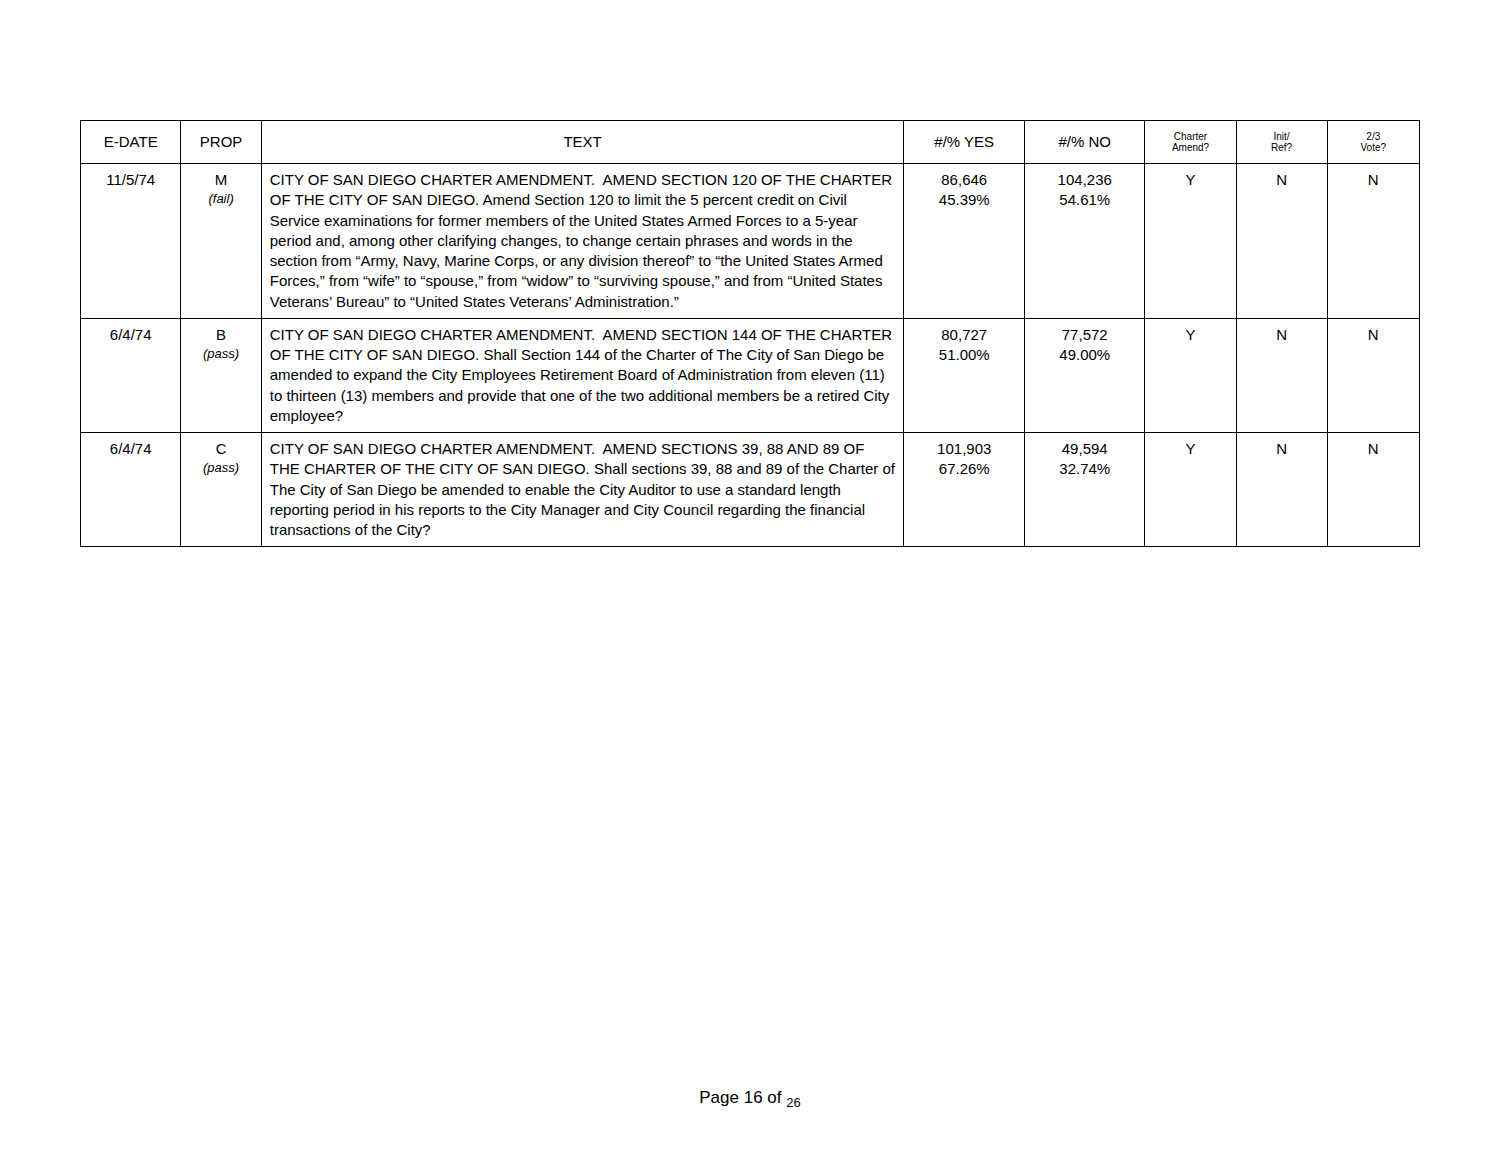| E-DATE | PROP | TEXT | #/% YES | #/% NO | Charter Amend? | Init/ Ref? | 2/3 Vote? |
| --- | --- | --- | --- | --- | --- | --- | --- |
| 11/5/74 | M (fail) | CITY OF SAN DIEGO CHARTER AMENDMENT. AMEND SECTION 120 OF THE CHARTER OF THE CITY OF SAN DIEGO. Amend Section 120 to limit the 5 percent credit on Civil Service examinations for former members of the United States Armed Forces to a 5-year period and, among other clarifying changes, to change certain phrases and words in the section from “Army, Navy, Marine Corps, or any division thereof” to “the United States Armed Forces,” from “wife” to “spouse,” from “widow” to “surviving spouse,” and from “United States Veterans’ Bureau” to “United States Veterans’ Administration.” | 86,646 45.39% | 104,236 54.61% | Y | N | N |
| 6/4/74 | B (pass) | CITY OF SAN DIEGO CHARTER AMENDMENT. AMEND SECTION 144 OF THE CHARTER OF THE CITY OF SAN DIEGO. Shall Section 144 of the Charter of The City of San Diego be amended to expand the City Employees Retirement Board of Administration from eleven (11) to thirteen (13) members and provide that one of the two additional members be a retired City employee? | 80,727 51.00% | 77,572 49.00% | Y | N | N |
| 6/4/74 | C (pass) | CITY OF SAN DIEGO CHARTER AMENDMENT. AMEND SECTIONS 39, 88 AND 89 OF THE CHARTER OF THE CITY OF SAN DIEGO. Shall sections 39, 88 and 89 of the Charter of The City of San Diego be amended to enable the City Auditor to use a standard length reporting period in his reports to the City Manager and City Council regarding the financial transactions of the City? | 101,903 67.26% | 49,594 32.74% | Y | N | N |
Page 16 of 26